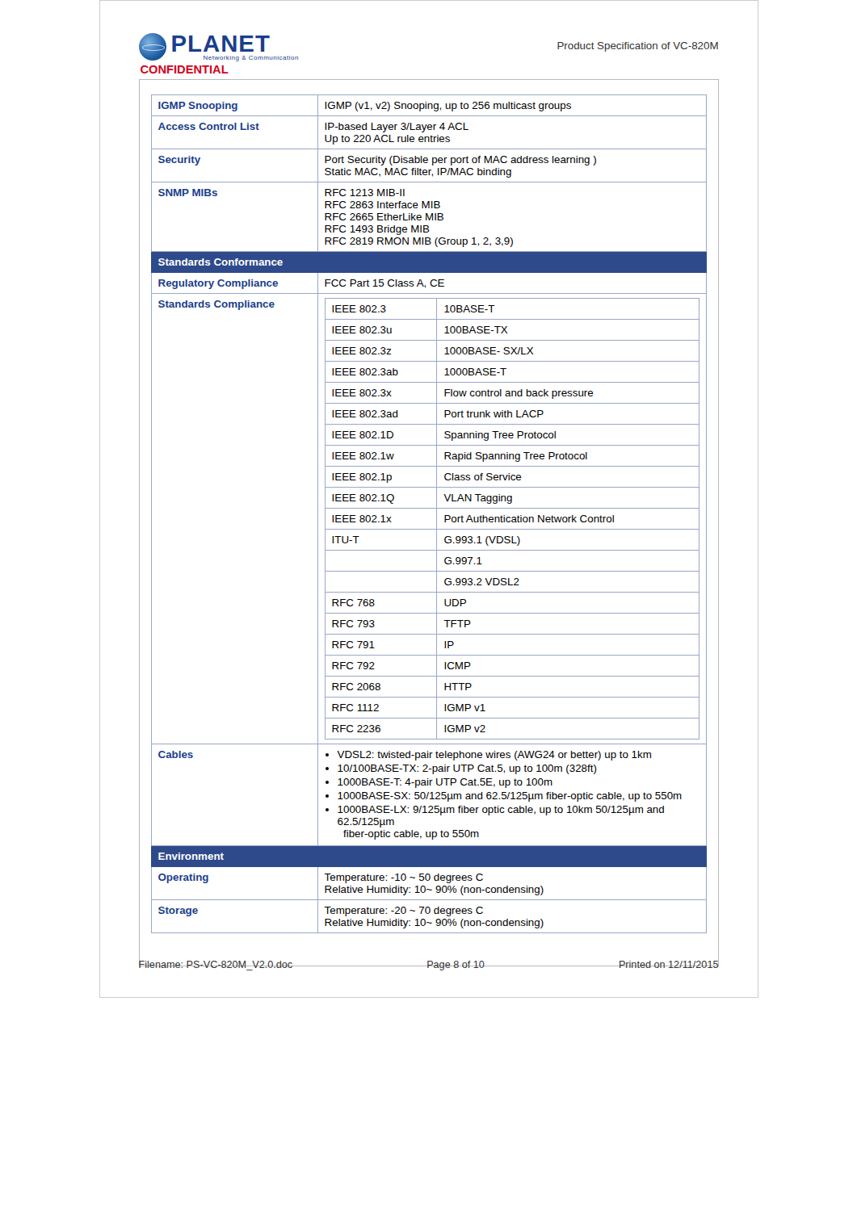PLANET
Networking & Communication
CONFIDENTIAL
Product Specification of VC-820M
| IGMP Snooping | IGMP (v1, v2) Snooping, up to 256 multicast groups |
| Access Control List | IP-based Layer 3/Layer 4 ACL Up to 220 ACL rule entries |
| Security | Port Security (Disable per port of MAC address learning ) Static MAC, MAC filter, IP/MAC binding |
| SNMP MIBs | RFC 1213 MIB-II RFC 2863 Interface MIB RFC 2665 EtherLike MIB RFC 1493 Bridge MIB RFC 2819 RMON MIB (Group 1, 2, 3,9) |
| Standards Conformance |
| Regulatory Compliance | FCC Part 15 Class A, CE |
| Standards Compliance | / IEEE 802.3 / 10BASE-T / / IEEE 802.3u / 100BASE-TX / / IEEE 802.3z / 1000BASE- SX/LX / / IEEE 802.3ab / 1000BASE-T / / IEEE 802.3x / Flow control and back pressure / / IEEE 802.3ad / Port trunk with LACP / / IEEE 802.1D / Spanning Tree Protocol / / IEEE 802.1w / Rapid Spanning Tree Protocol / / IEEE 802.1p / Class of Service / / IEEE 802.1Q / VLAN Tagging / / IEEE 802.1x / Port Authentication Network Control / / ITU-T / G.993.1 (VDSL) / / / G.997.1 / / / G.993.2 VDSL2 / / RFC 768 / UDP / / RFC 793 / TFTP / / RFC 791 / IP / / RFC 792 / ICMP / / RFC 2068 / HTTP / / RFC 1112 / IGMP v1 / / RFC 2236 / IGMP v2 / |
| Cables | VDSL2: twisted-pair telephone wires (AWG24 or better) up to 1km 10/100BASE-TX: 2-pair UTP Cat.5, up to 100m (328ft) 1000BASE-T: 4-pair UTP Cat.5E, up to 100m 1000BASE-SX: 50/125µm and 62.5/125µm fiber-optic cable, up to 550m 1000BASE-LX: 9/125µm fiber optic cable, up to 10km 50/125µm and 62.5/125µm fiber-optic cable, up to 550m |
| Environment |
| Operating | Temperature: -10 ~ 50 degrees C Relative Humidity: 10~ 90% (non-condensing) |
| Storage | Temperature: -20 ~ 70 degrees C Relative Humidity: 10~ 90% (non-condensing) |
Filename: PS-VC-820M_V2.0.doc
Page 8 of 10
Printed on 12/11/2015